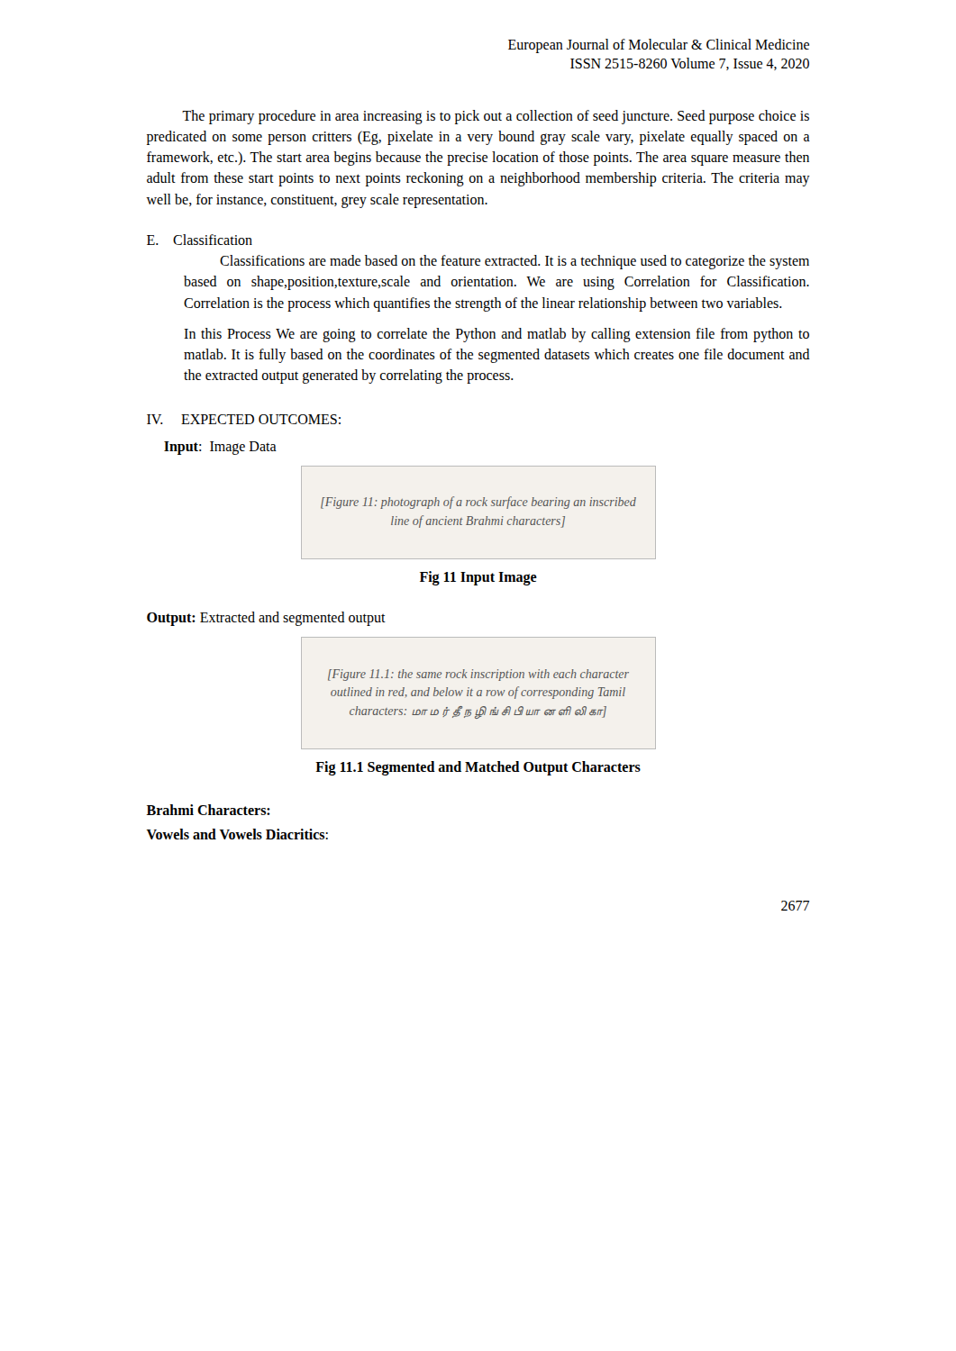European Journal of Molecular & Clinical Medicine
ISSN 2515-8260 Volume 7, Issue 4, 2020
The primary procedure in area increasing is to pick out a collection of seed juncture. Seed purpose choice is predicated on some person critters (Eg, pixelate in a very bound gray scale vary, pixelate equally spaced on a framework, etc.). The start area begins because the precise location of those points. The area square measure then adult from these start points to next points reckoning on a neighborhood membership criteria. The criteria may well be, for instance, constituent, grey scale representation.
E. Classification
Classifications are made based on the feature extracted. It is a technique used to categorize the system based on shape,position,texture,scale and orientation. We are using Correlation for Classification. Correlation is the process which quantifies the strength of the linear relationship between two variables.
In this Process We are going to correlate the Python and matlab by calling extension file from python to matlab. It is fully based on the coordinates of the segmented datasets which creates one file document and the extracted output generated by correlating the process.
IV. EXPECTED OUTCOMES:
Input: Image Data
[Figure 11: photograph of a rock surface bearing an inscribed line of ancient Brahmi characters]
Fig 11 Input Image
Output: Extracted and segmented output
[Figure 11.1: the same rock inscription with each character outlined in red, and below it a row of corresponding Tamil characters: மா ம ர் தீ ந ழி ங் சி பி யா ன ளி லி கா]
Fig 11.1 Segmented and Matched Output Characters
Brahmi Characters:
Vowels and Vowels Diacritics:
2677